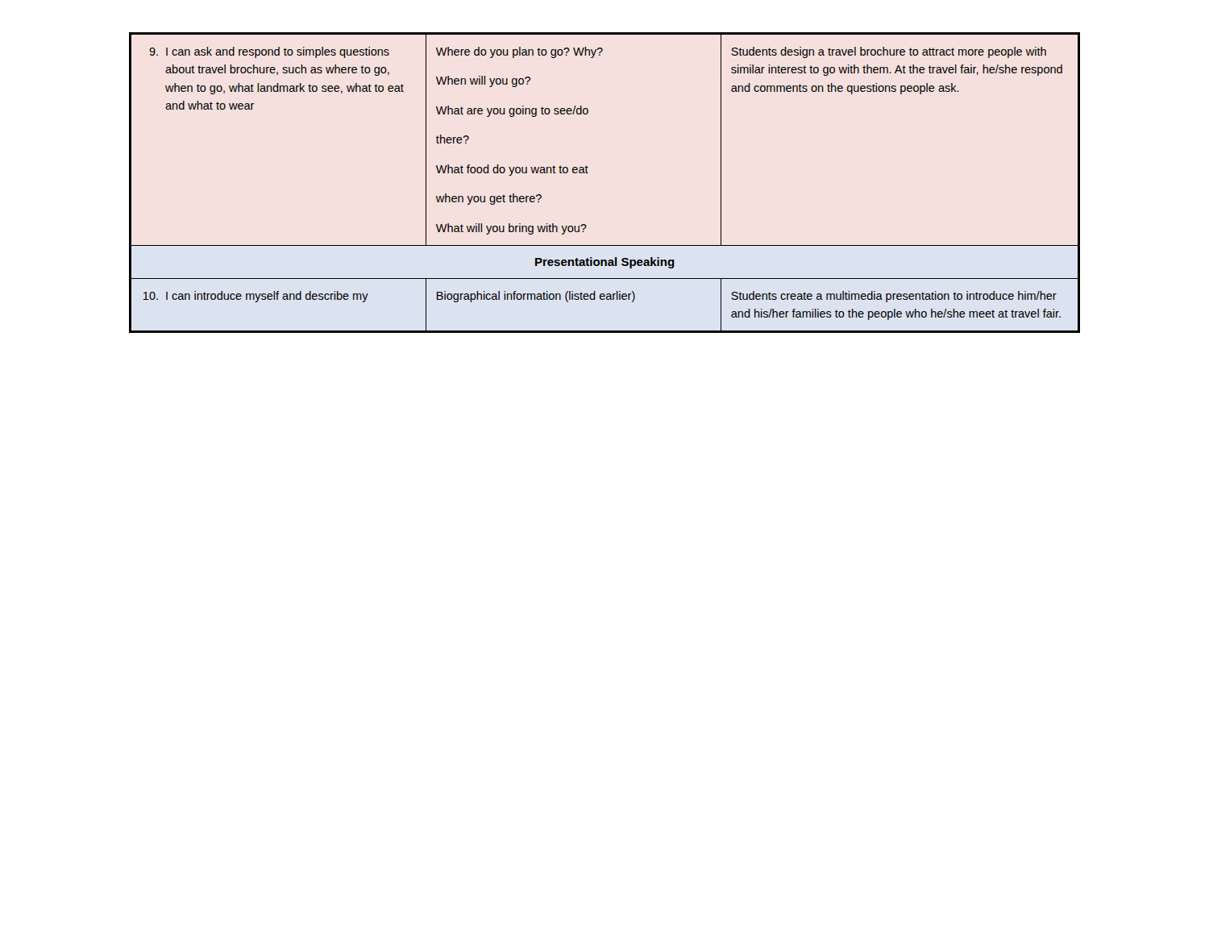| I can ask and respond to simples questions about travel brochure, such as where to go, when to go, what landmark to see, what to eat and what to wear | Where do you plan to go? Why? When will you go? What are you going to see/do there? What food do you want to eat when you get there? What will you bring with you? | Students design a travel brochure to attract more people with similar interest to go with them. At the travel fair, he/she respond and comments on the questions people ask. |
| Presentational Speaking |
| I can introduce myself and describe my | Biographical information (listed earlier) | Students create a multimedia presentation to introduce him/her and his/her families to the people who he/she meet at travel fair. |